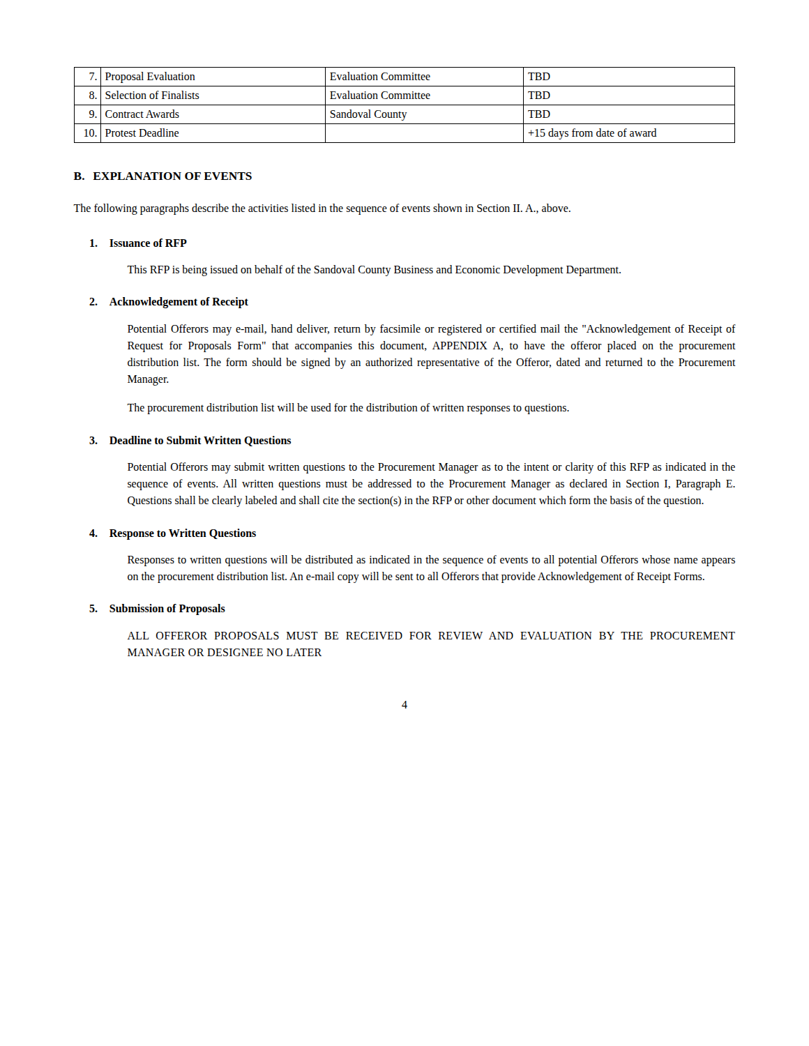| 7. | Proposal Evaluation | Evaluation Committee | TBD |
| 8. | Selection of Finalists | Evaluation Committee | TBD |
| 9. | Contract Awards | Sandoval County | TBD |
| 10. | Protest Deadline | | +15 days from date of award |
B. EXPLANATION OF EVENTS
The following paragraphs describe the activities listed in the sequence of events shown in Section II. A., above.
Issuance of RFP
This RFP is being issued on behalf of the Sandoval County Business and Economic Development Department.
Acknowledgement of Receipt
Potential Offerors may e-mail, hand deliver, return by facsimile or registered or certified mail the "Acknowledgement of Receipt of Request for Proposals Form" that accompanies this document, APPENDIX A, to have the offeror placed on the procurement distribution list. The form should be signed by an authorized representative of the Offeror, dated and returned to the Procurement Manager.
The procurement distribution list will be used for the distribution of written responses to questions.
Deadline to Submit Written Questions
Potential Offerors may submit written questions to the Procurement Manager as to the intent or clarity of this RFP as indicated in the sequence of events. All written questions must be addressed to the Procurement Manager as declared in Section I, Paragraph E. Questions shall be clearly labeled and shall cite the section(s) in the RFP or other document which form the basis of the question.
Response to Written Questions
Responses to written questions will be distributed as indicated in the sequence of events to all potential Offerors whose name appears on the procurement distribution list. An e-mail copy will be sent to all Offerors that provide Acknowledgement of Receipt Forms.
Submission of Proposals
ALL OFFEROR PROPOSALS MUST BE RECEIVED FOR REVIEW AND EVALUATION BY THE PROCUREMENT MANAGER OR DESIGNEE NO LATER
4